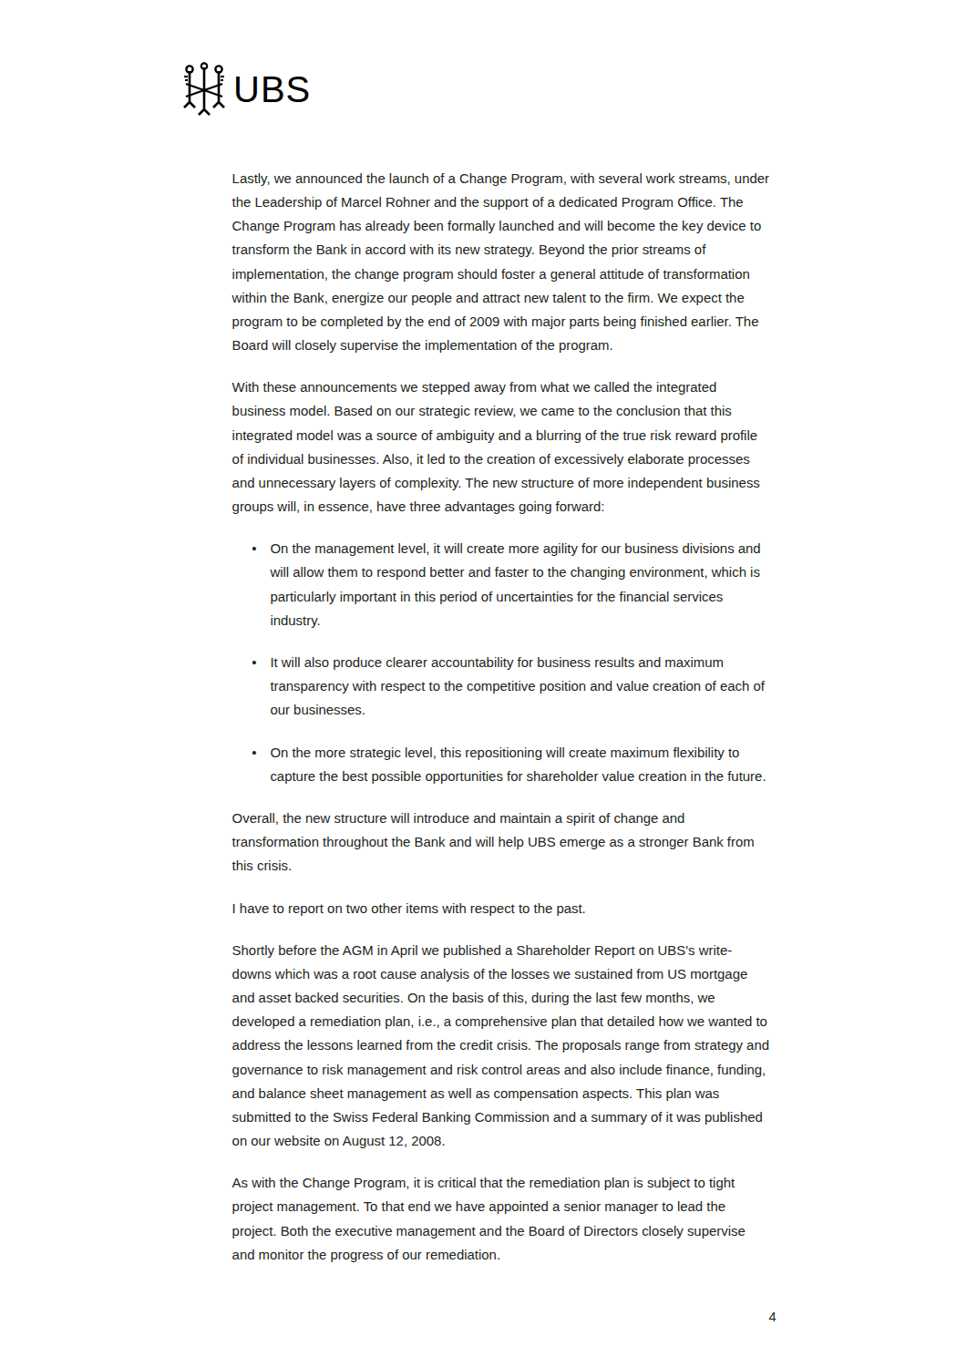UBS
Lastly, we announced the launch of a Change Program, with several work streams, under the Leadership of Marcel Rohner and the support of a dedicated Program Office. The Change Program has already been formally launched and will become the key device to transform the Bank in accord with its new strategy. Beyond the prior streams of implementation, the change program should foster a general attitude of transformation within the Bank, energize our people and attract new talent to the firm. We expect the program to be completed by the end of 2009 with major parts being finished earlier. The Board will closely supervise the implementation of the program.
With these announcements we stepped away from what we called the integrated business model. Based on our strategic review, we came to the conclusion that this integrated model was a source of ambiguity and a blurring of the true risk reward profile of individual businesses. Also, it led to the creation of excessively elaborate processes and unnecessary layers of complexity. The new structure of more independent business groups will, in essence, have three advantages going forward:
On the management level, it will create more agility for our business divisions and will allow them to respond better and faster to the changing environment, which is particularly important in this period of uncertainties for the financial services industry.
It will also produce clearer accountability for business results and maximum transparency with respect to the competitive position and value creation of each of our businesses.
On the more strategic level, this repositioning will create maximum flexibility to capture the best possible opportunities for shareholder value creation in the future.
Overall, the new structure will introduce and maintain a spirit of change and transformation throughout the Bank and will help UBS emerge as a stronger Bank from this crisis.
I have to report on two other items with respect to the past.
Shortly before the AGM in April we published a Shareholder Report on UBS's write-downs which was a root cause analysis of the losses we sustained from US mortgage and asset backed securities. On the basis of this, during the last few months, we developed a remediation plan, i.e., a comprehensive plan that detailed how we wanted to address the lessons learned from the credit crisis. The proposals range from strategy and governance to risk management and risk control areas and also include finance, funding, and balance sheet management as well as compensation aspects. This plan was submitted to the Swiss Federal Banking Commission and a summary of it was published on our website on August 12, 2008.
As with the Change Program, it is critical that the remediation plan is subject to tight project management. To that end we have appointed a senior manager to lead the project. Both the executive management and the Board of Directors closely supervise and monitor the progress of our remediation.
4